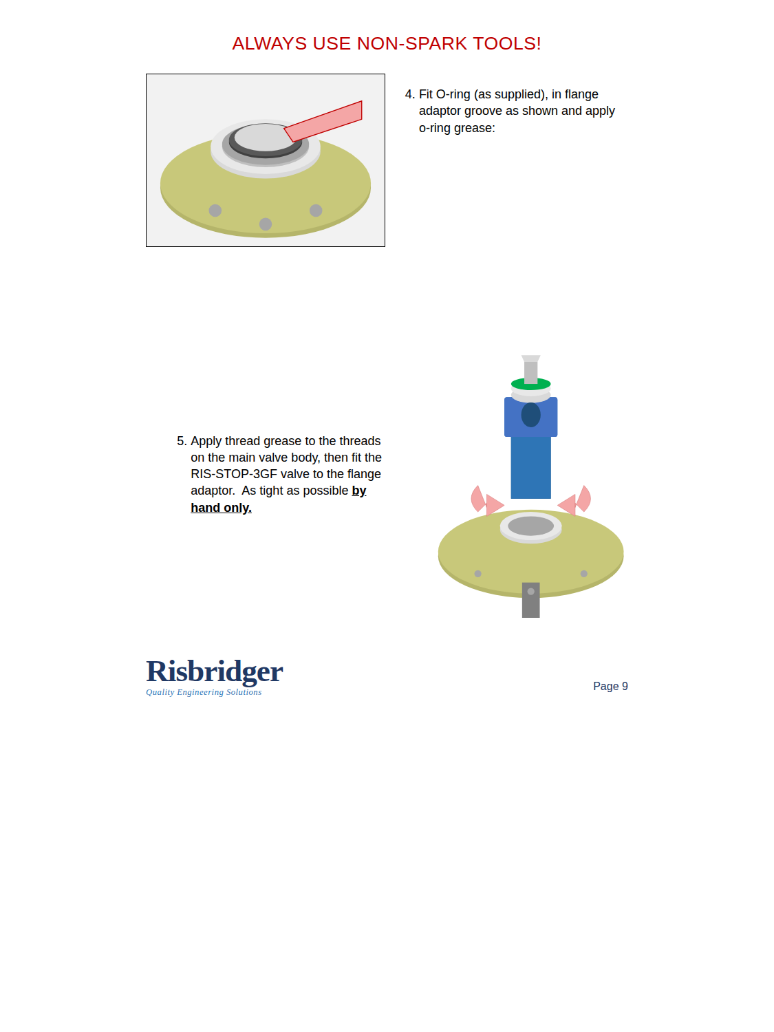ALWAYS USE NON-SPARK TOOLS!
Fit O-ring (as supplied), in flange adaptor groove as shown and apply o-ring grease:
Apply thread grease to the threads on the main valve body, then fit the RIS-STOP-3GF valve to the flange adaptor. As tight as possible by hand only.
Risbridger
Quality Engineering Solutions
Page 9